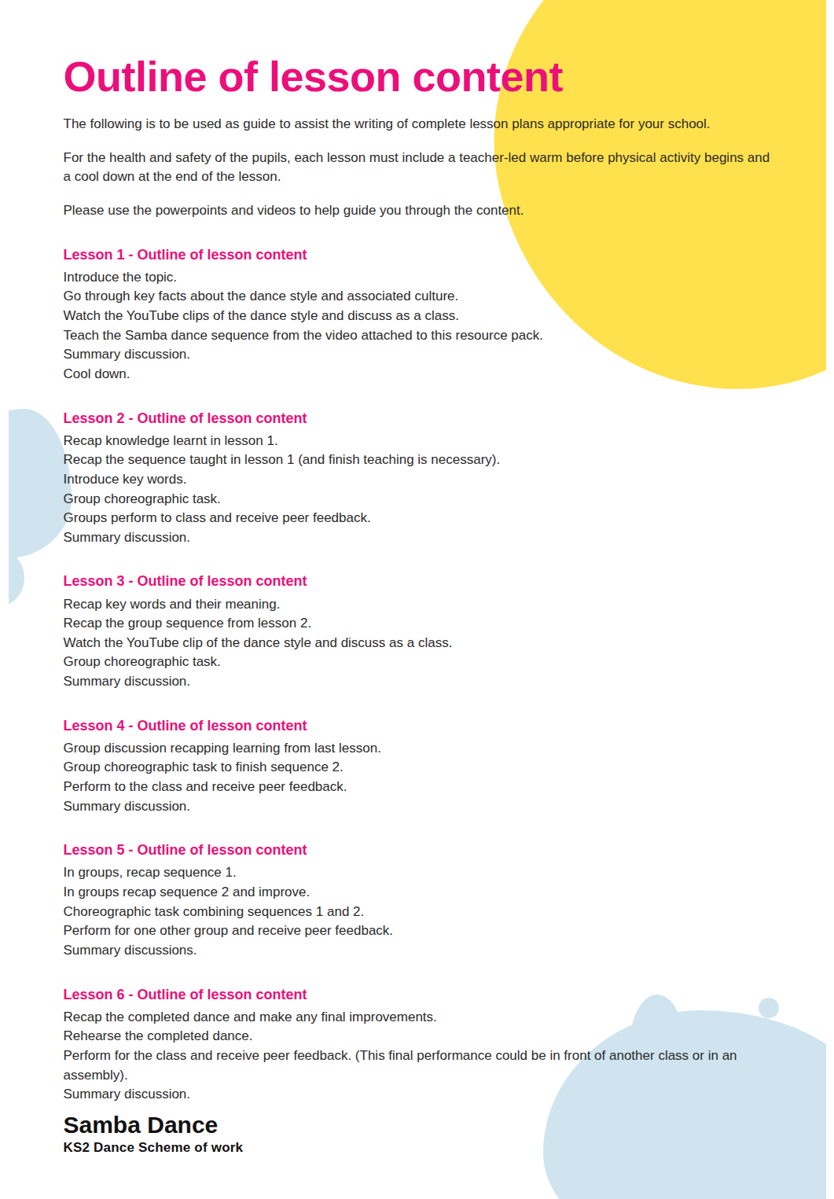Outline of lesson content
The following is to be used as guide to assist the writing of complete lesson plans appropriate for your school.
For the health and safety of the pupils, each lesson must include a teacher-led warm before physical activity begins and a cool down at the end of the lesson.
Please use the powerpoints and videos to help guide you through the content.
Lesson 1 - Outline of lesson content
Introduce the topic.
Go through key facts about the dance style and associated culture.
Watch the YouTube clips of the dance style and discuss as a class.
Teach the Samba dance sequence from the video attached to this resource pack.
Summary discussion.
Cool down.
Lesson 2 - Outline of lesson content
Recap knowledge learnt in lesson 1.
Recap the sequence taught in lesson 1 (and finish teaching is necessary).
Introduce key words.
Group choreographic task.
Groups perform to class and receive peer feedback.
Summary discussion.
Lesson 3 - Outline of lesson content
Recap key words and their meaning.
Recap the group sequence from lesson 2.
Watch the YouTube clip of the dance style and discuss as a class.
Group choreographic task.
Summary discussion.
Lesson 4 - Outline of lesson content
Group discussion recapping learning from last lesson.
Group choreographic task to finish sequence 2.
Perform to the class and receive peer feedback.
Summary discussion.
Lesson 5 - Outline of lesson content
In groups, recap sequence 1.
In groups recap sequence 2 and improve.
Choreographic task combining sequences 1 and 2.
Perform for one other group and receive peer feedback.
Summary discussions.
Lesson 6 - Outline of lesson content
Recap the completed dance and make any final improvements.
Rehearse the completed dance.
Perform for the class and receive peer feedback. (This final performance could be in front of another class or in an assembly).
Summary discussion.
Samba Dance
KS2 Dance Scheme of work